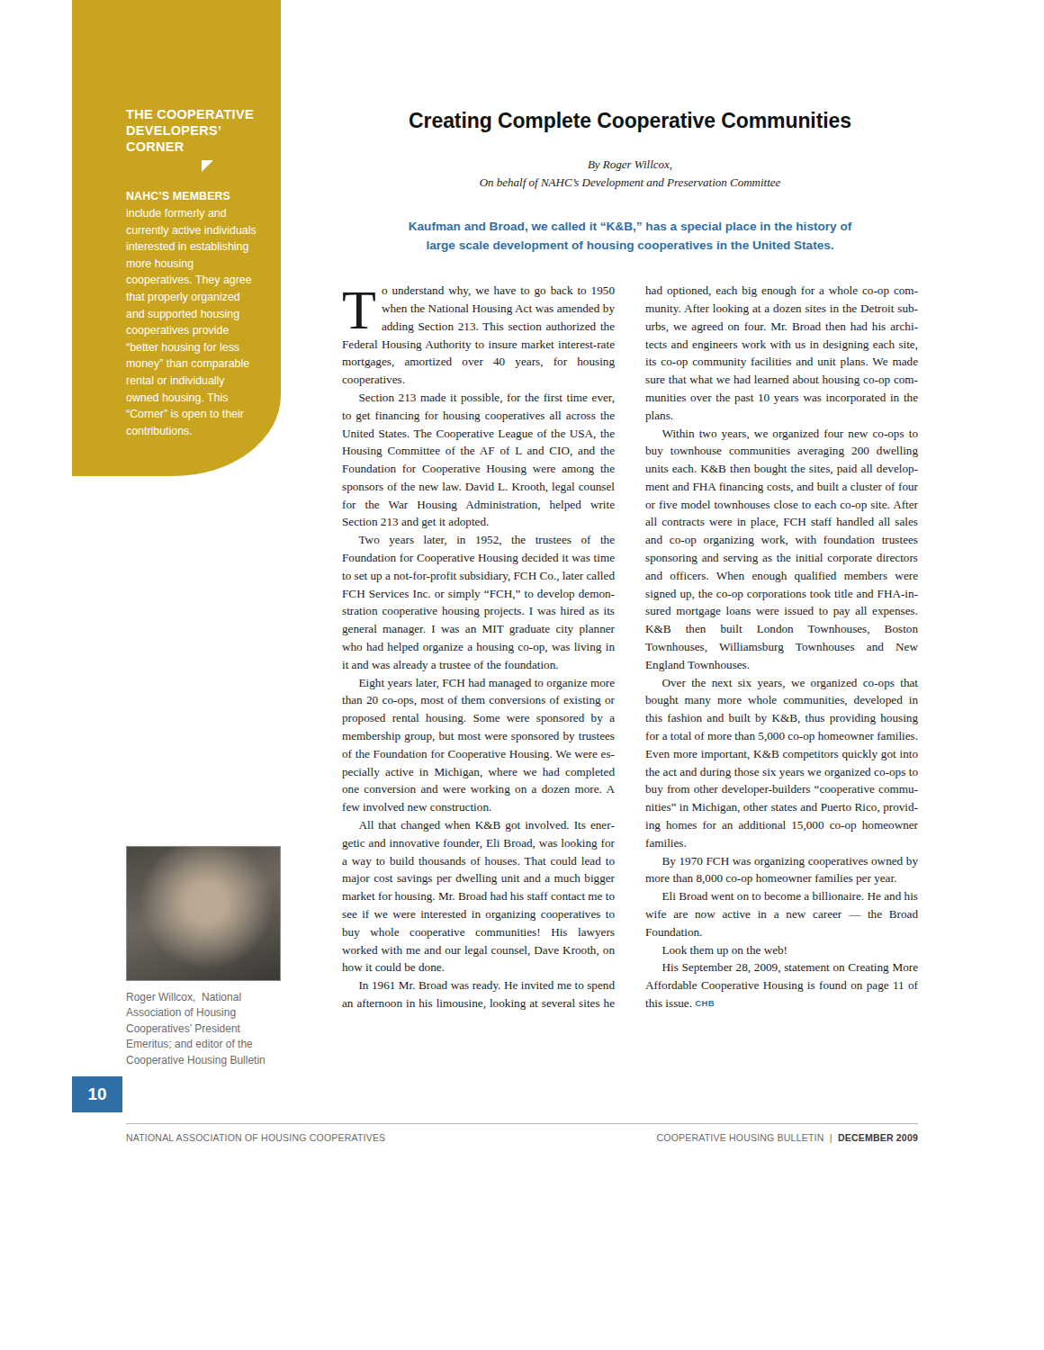The Cooperative
Developers’
Corner
NAHC’s members include formerly and currently active individuals interested in establishing more housing cooperatives. They agree that properly organized and supported housing cooperatives provide “better housing for less money” than comparable rental or individually owned housing. This “Corner” is open to their contributions.
Roger Willcox, National Association of Housing Cooperatives’ President Emeritus; and editor of the Cooperative Housing Bulletin
10
Creating Complete Cooperative Communities
By Roger Willcox,
On behalf of NAHC’s Development and Preservation Committee
Kaufman and Broad, we called it “K&B,” has a special place in the history of
large scale development of housing cooperatives in the United States.
To understand why, we have to go back to 1950 when the National Housing Act was amended by adding Section 213. This section authorized the Federal Housing Authority to insure market interest-rate mortgages, amortized over 40 years, for housing cooperatives.
Section 213 made it possible, for the first time ever, to get financing for housing cooperatives all across the United States. The Cooperative League of the USA, the Housing Committee of the AF of L and CIO, and the Foundation for Cooperative Housing were among the sponsors of the new law. David L. Krooth, legal counsel for the War Housing Administration, helped write Section 213 and get it adopted.
Two years later, in 1952, the trustees of the Foundation for Cooperative Housing decided it was time to set up a not-for-profit subsidiary, FCH Co., later called FCH Services Inc. or simply “FCH,” to develop demonstration cooperative housing projects. I was hired as its general manager. I was an MIT graduate city planner who had helped organize a housing co-op, was living in it and was already a trustee of the foundation.
Eight years later, FCH had managed to organize more than 20 co-ops, most of them conversions of existing or proposed rental housing. Some were sponsored by a membership group, but most were sponsored by trustees of the Foundation for Cooperative Housing. We were especially active in Michigan, where we had completed one conversion and were working on a dozen more. A few involved new construction.
All that changed when K&B got involved. Its energetic and innovative founder, Eli Broad, was looking for a way to build thousands of houses. That could lead to major cost savings per dwelling unit and a much bigger market for housing. Mr. Broad had his staff contact me to see if we were interested in organizing cooperatives to buy whole cooperative communities! His lawyers worked with me and our legal counsel, Dave Krooth, on how it could be done.
In 1961 Mr. Broad was ready. He invited me to spend an afternoon in his limousine, looking at several sites he had optioned, each big enough for a whole co-op community. After looking at a dozen sites in the Detroit suburbs, we agreed on four. Mr. Broad then had his architects and engineers work with us in designing each site, its co-op community facilities and unit plans. We made sure that what we had learned about housing co-op communities over the past 10 years was incorporated in the plans.
Within two years, we organized four new co-ops to buy townhouse communities averaging 200 dwelling units each. K&B then bought the sites, paid all development and FHA financing costs, and built a cluster of four or five model townhouses close to each co-op site. After all contracts were in place, FCH staff handled all sales and co-op organizing work, with foundation trustees sponsoring and serving as the initial corporate directors and officers. When enough qualified members were signed up, the co-op corporations took title and FHA-insured mortgage loans were issued to pay all expenses. K&B then built London Townhouses, Boston Townhouses, Williamsburg Townhouses and New England Townhouses.
Over the next six years, we organized co-ops that bought many more whole communities, developed in this fashion and built by K&B, thus providing housing for a total of more than 5,000 co-op homeowner families. Even more important, K&B competitors quickly got into the act and during those six years we organized co-ops to buy from other developer-builders “cooperative communities” in Michigan, other states and Puerto Rico, providing homes for an additional 15,000 co-op homeowner families.
By 1970 FCH was organizing cooperatives owned by more than 8,000 co-op homeowner families per year.
Eli Broad went on to become a billionaire. He and his wife are now active in a new career — the Broad Foundation.
Look them up on the web!
His September 28, 2009, statement on Creating More Affordable Cooperative Housing is found on page 11 of this issue. CHB
National Association of Housing Cooperatives
Cooperative Housing Bulletin | December 2009